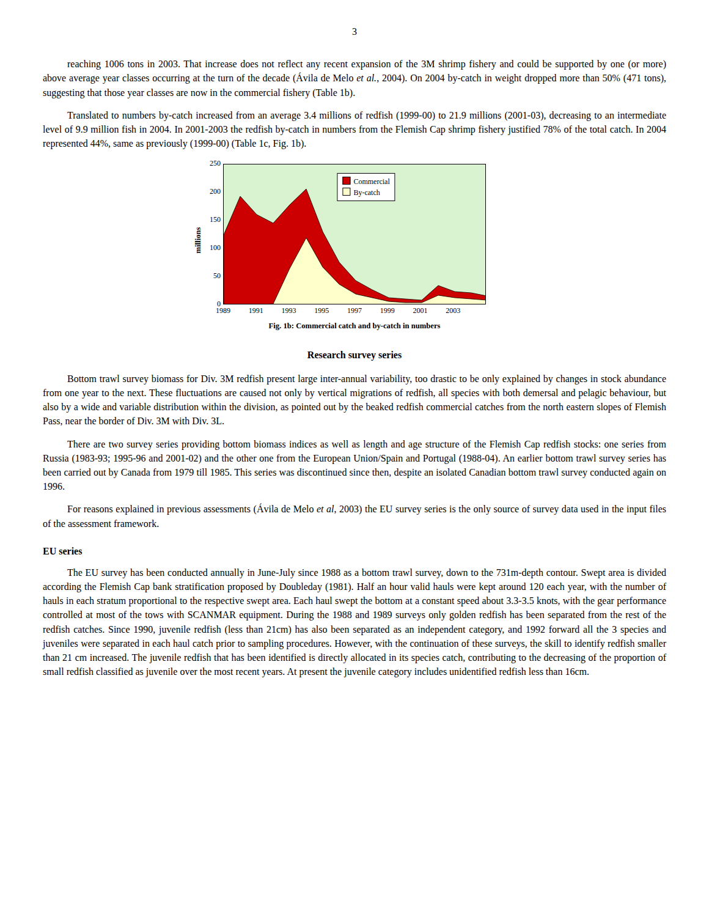3
reaching 1006 tons in 2003. That increase does not reflect any recent expansion of the 3M shrimp fishery and could be supported by one (or more) above average year classes occurring at the turn of the decade (Ávila de Melo et al., 2004). On 2004 by-catch in weight dropped more than 50% (471 tons), suggesting that those year classes are now in the commercial fishery (Table 1b).
Translated to numbers by-catch increased from an average 3.4 millions of redfish (1999-00) to 21.9 millions (2001-03), decreasing to an intermediate level of 9.9 million fish in 2004. In 2001-2003 the redfish by-catch in numbers from the Flemish Cap shrimp fishery justified 78% of the total catch. In 2004 represented 44%, same as previously (1999-00) (Table 1c, Fig. 1b).
millions
250 200 150 100 50 0
Commercial
By-catch
1989 1991 1993 1995 1997 1999 2001 2003
Fig. 1b: Commercial catch and by-catch in numbers
Research survey series
Bottom trawl survey biomass for Div. 3M redfish present large inter-annual variability, too drastic to be only explained by changes in stock abundance from one year to the next. These fluctuations are caused not only by vertical migrations of redfish, all species with both demersal and pelagic behaviour, but also by a wide and variable distribution within the division, as pointed out by the beaked redfish commercial catches from the north eastern slopes of Flemish Pass, near the border of Div. 3M with Div. 3L.
There are two survey series providing bottom biomass indices as well as length and age structure of the Flemish Cap redfish stocks: one series from Russia (1983-93; 1995-96 and 2001-02) and the other one from the European Union/Spain and Portugal (1988-04). An earlier bottom trawl survey series has been carried out by Canada from 1979 till 1985. This series was discontinued since then, despite an isolated Canadian bottom trawl survey conducted again on 1996.
For reasons explained in previous assessments (Ávila de Melo et al, 2003) the EU survey series is the only source of survey data used in the input files of the assessment framework.
EU series
The EU survey has been conducted annually in June-July since 1988 as a bottom trawl survey, down to the 731m-depth contour. Swept area is divided according the Flemish Cap bank stratification proposed by Doubleday (1981). Half an hour valid hauls were kept around 120 each year, with the number of hauls in each stratum proportional to the respective swept area. Each haul swept the bottom at a constant speed about 3.3-3.5 knots, with the gear performance controlled at most of the tows with SCANMAR equipment. During the 1988 and 1989 surveys only golden redfish has been separated from the rest of the redfish catches. Since 1990, juvenile redfish (less than 21cm) has also been separated as an independent category, and 1992 forward all the 3 species and juveniles were separated in each haul catch prior to sampling procedures. However, with the continuation of these surveys, the skill to identify redfish smaller than 21 cm increased. The juvenile redfish that has been identified is directly allocated in its species catch, contributing to the decreasing of the proportion of small redfish classified as juvenile over the most recent years. At present the juvenile category includes unidentified redfish less than 16cm.